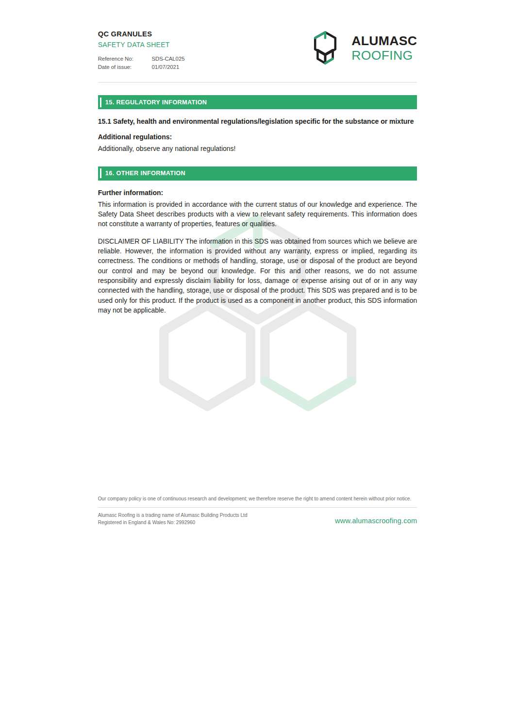QC GRANULES
SAFETY DATA SHEET
| Reference No: | SDS-CAL025 |
| Date of issue: | 01/07/2021 |
ALUMASC ROOFING
15. REGULATORY INFORMATION
15.1 Safety, health and environmental regulations/legislation specific for the substance or mixture
Additional regulations:
Additionally, observe any national regulations!
16. OTHER INFORMATION
Further information:
This information is provided in accordance with the current status of our knowledge and experience. The Safety Data Sheet describes products with a view to relevant safety requirements. This information does not constitute a warranty of properties, features or qualities.
DISCLAIMER OF LIABILITY The information in this SDS was obtained from sources which we believe are reliable. However, the information is provided without any warranty, express or implied, regarding its correctness. The conditions or methods of handling, storage, use or disposal of the product are beyond our control and may be beyond our knowledge. For this and other reasons, we do not assume responsibility and expressly disclaim liability for loss, damage or expense arising out of or in any way connected with the handling, storage, use or disposal of the product. This SDS was prepared and is to be used only for this product. If the product is used as a component in another product, this SDS information may not be applicable.
Our company policy is one of continuous research and development; we therefore reserve the right to amend content herein without prior notice.
Alumasc Roofing is a trading name of Alumasc Building Products Ltd
Registered in England & Wales No: 2992960
www.alumascroofing.com